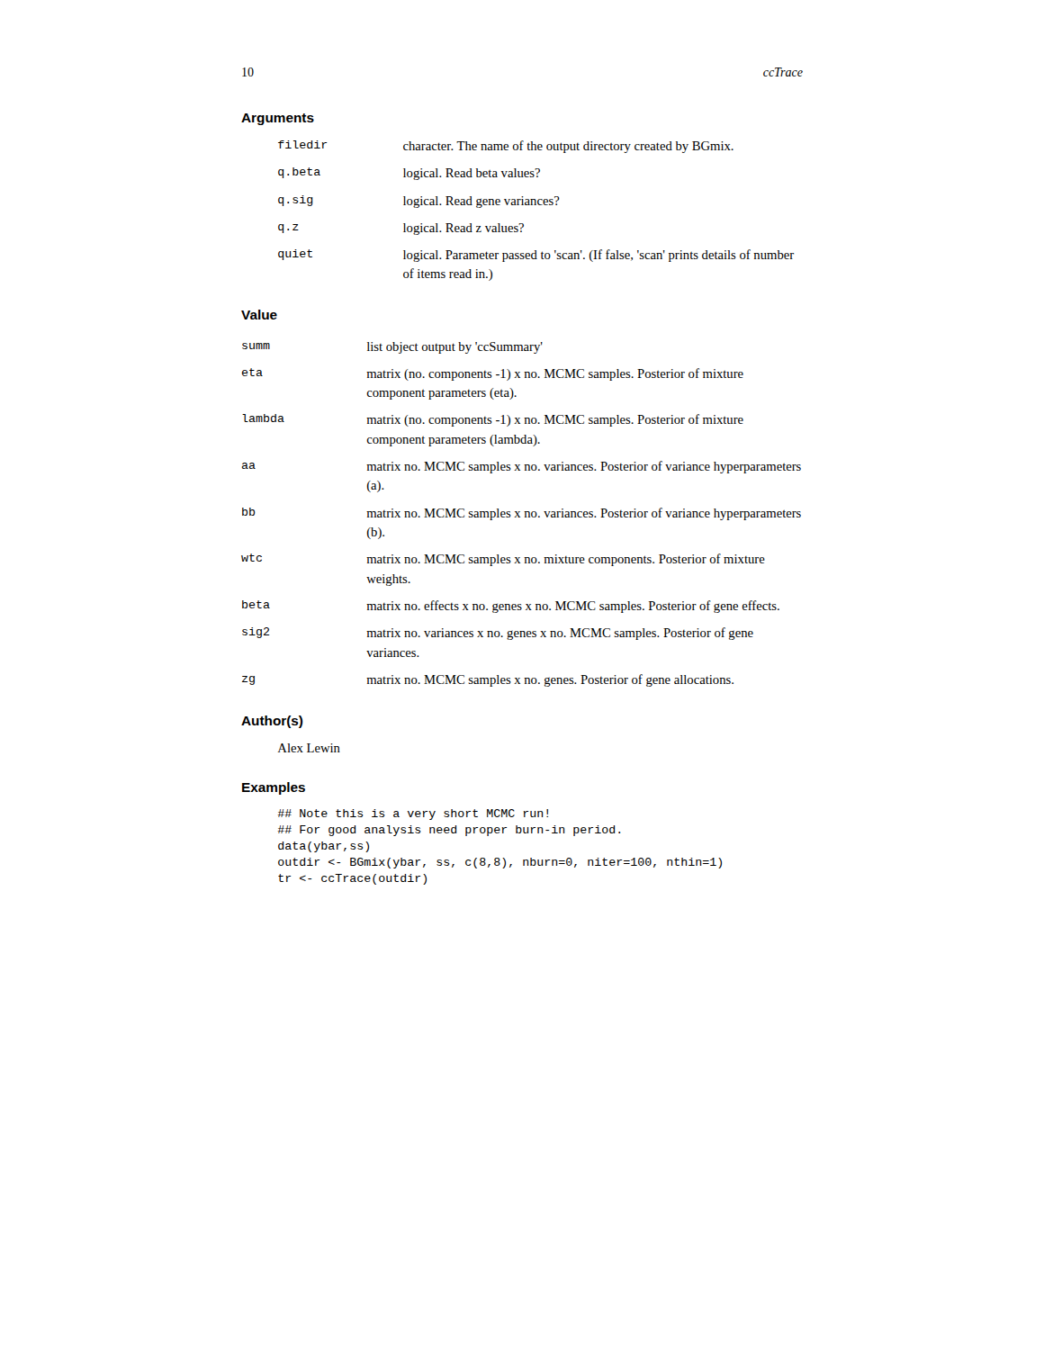10 ccTrace
Arguments
filedir
character. The name of the output directory created by BGmix.
q.beta
logical. Read beta values?
q.sig
logical. Read gene variances?
q.z
logical. Read z values?
quiet
logical. Parameter passed to 'scan'. (If false, 'scan' prints details of number of items read in.)
Value
summ
list object output by 'ccSummary'
eta
matrix (no. components -1) x no. MCMC samples. Posterior of mixture component parameters (eta).
lambda
matrix (no. components -1) x no. MCMC samples. Posterior of mixture component parameters (lambda).
aa
matrix no. MCMC samples x no. variances. Posterior of variance hyperparameters (a).
bb
matrix no. MCMC samples x no. variances. Posterior of variance hyperparameters (b).
wtc
matrix no. MCMC samples x no. mixture components. Posterior of mixture weights.
beta
matrix no. effects x no. genes x no. MCMC samples. Posterior of gene effects.
sig2
matrix no. variances x no. genes x no. MCMC samples. Posterior of gene variances.
zg
matrix no. MCMC samples x no. genes. Posterior of gene allocations.
Author(s)
Alex Lewin
Examples
## Note this is a very short MCMC run!
## For good analysis need proper burn-in period.
data(ybar,ss)
outdir <- BGmix(ybar, ss, c(8,8), nburn=0, niter=100, nthin=1)
tr <- ccTrace(outdir)